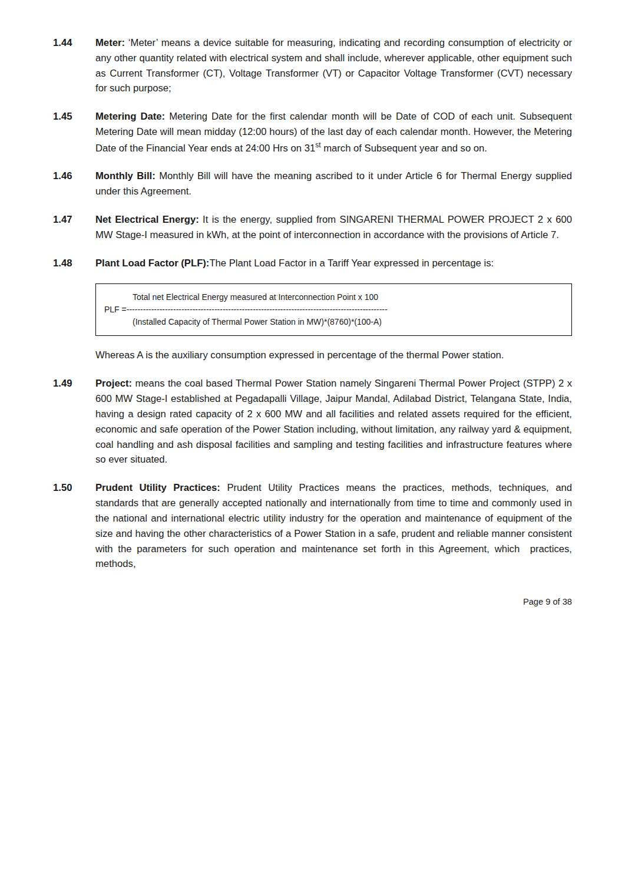1.44
Meter: ‘Meter’ means a device suitable for measuring, indicating and recording consumption of electricity or any other quantity related with electrical system and shall include, wherever applicable, other equipment such as Current Transformer (CT), Voltage Transformer (VT) or Capacitor Voltage Transformer (CVT) necessary for such purpose;
1.45
Metering Date: Metering Date for the first calendar month will be Date of COD of each unit. Subsequent Metering Date will mean midday (12:00 hours) of the last day of each calendar month. However, the Metering Date of the Financial Year ends at 24:00 Hrs on 31st march of Subsequent year and so on.
1.46
Monthly Bill: Monthly Bill will have the meaning ascribed to it under Article 6 for Thermal Energy supplied under this Agreement.
1.47
Net Electrical Energy: It is the energy, supplied from SINGARENI THERMAL POWER PROJECT 2 x 600 MW Stage-I measured in kWh, at the point of interconnection in accordance with the provisions of Article 7.
1.48
Plant Load Factor (PLF): The Plant Load Factor in a Tariff Year expressed in percentage is:
Total net Electrical Energy measured at Interconnection Point x 100 PLF =----------------------------------------------------------------------------------------------- (Installed Capacity of Thermal Power Station in MW)*(8760)*(100-A)
Whereas A is the auxiliary consumption expressed in percentage of the thermal Power station.
1.49
Project: means the coal based Thermal Power Station namely Singareni Thermal Power Project (STPP) 2 x 600 MW Stage-I established at Pegadapalli Village, Jaipur Mandal, Adilabad District, Telangana State, India, having a design rated capacity of 2 x 600 MW and all facilities and related assets required for the efficient, economic and safe operation of the Power Station including, without limitation, any railway yard & equipment, coal handling and ash disposal facilities and sampling and testing facilities and infrastructure features where so ever situated.
1.50
Prudent Utility Practices: Prudent Utility Practices means the practices, methods, techniques, and standards that are generally accepted nationally and internationally from time to time and commonly used in the national and international electric utility industry for the operation and maintenance of equipment of the size and having the other characteristics of a Power Station in a safe, prudent and reliable manner consistent with the parameters for such operation and maintenance set forth in this Agreement, which practices, methods,
Page 9 of 38